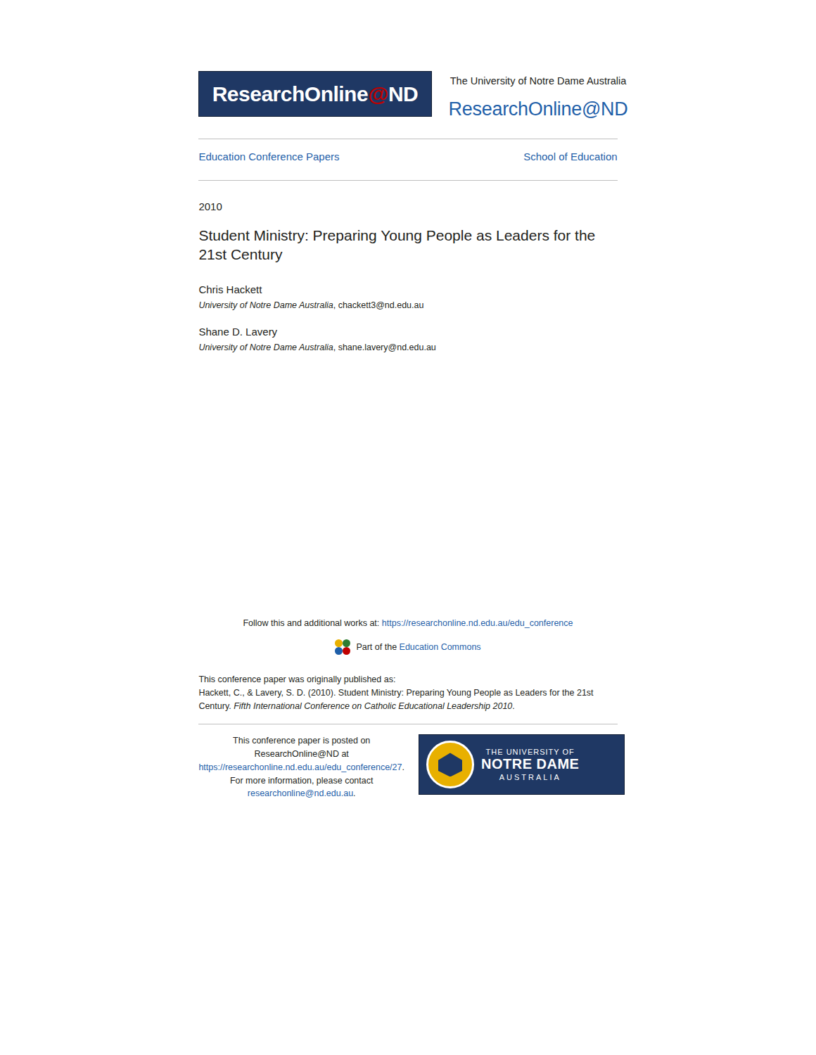ResearchOnline@ND
The University of Notre Dame Australia
ResearchOnline@ND
Education Conference Papers
School of Education
2010
Student Ministry: Preparing Young People as Leaders for the 21st Century
Chris Hackett
University of Notre Dame Australia, chackett3@nd.edu.au
Shane D. Lavery
University of Notre Dame Australia, shane.lavery@nd.edu.au
Follow this and additional works at: https://researchonline.nd.edu.au/edu_conference
Part of the Education Commons
This conference paper was originally published as:
Hackett, C., & Lavery, S. D. (2010). Student Ministry: Preparing Young People as Leaders for the 21st Century. Fifth International Conference on Catholic Educational Leadership 2010.
This conference paper is posted on ResearchOnline@ND at
https://researchonline.nd.edu.au/edu_conference/27. For more information, please contact researchonline@nd.edu.au.
THE UNIVERSITY OF
NOTRE DAME
AUSTRALIA